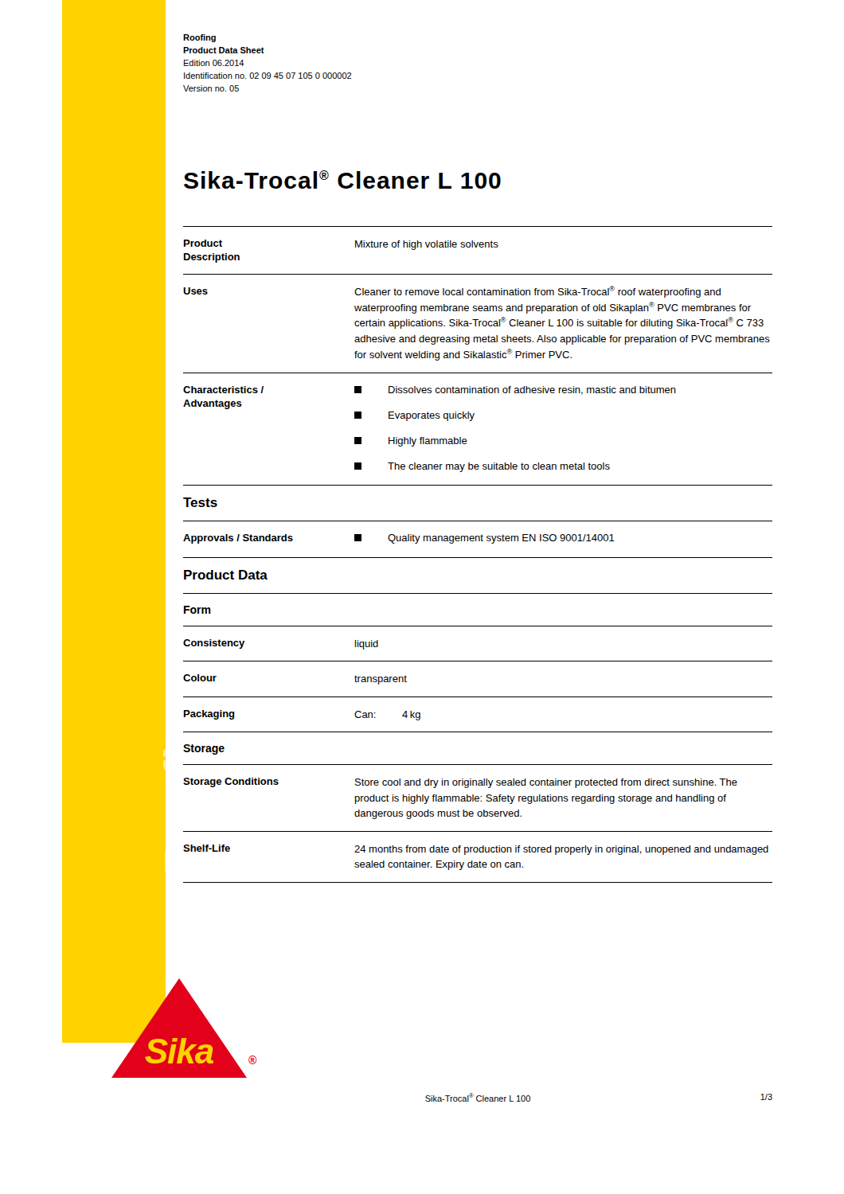Roofing
Roofing
Product Data Sheet
Edition 06.2014
Identification no. 02 09 45 07 105 0 000002
Version no. 05
Sika-Trocal® Cleaner L 100
| Product Description | Mixture of high volatile solvents |
| Uses | Cleaner to remove local contamination from Sika-Trocal ® roof waterproofing and waterproofing membrane seams and preparation of old Sikaplan ® PVC membranes for certain applications. Sika-Trocal ® Cleaner L 100 is suitable for diluting Sika-Trocal ® C 733 adhesive and degreasing metal sheets. Also applicable for preparation of PVC membranes for solvent welding and Sikalastic ® Primer PVC. |
| Characteristics / Advantages | Dissolves contamination of adhesive resin, mastic and bitumen Evaporates quickly Highly flammable The cleaner may be suitable to clean metal tools |
| Tests |
| Approvals / Standards | Quality management system EN ISO 9001/14001 |
| Product Data |
| Form |
| Consistency | liquid |
| Colour | transparent |
| Packaging | Can: 4 kg |
| Storage |
| Storage Conditions | Store cool and dry in originally sealed container protected from direct sunshine. The product is highly flammable: Safety regulations regarding storage and handling of dangerous goods must be observed. |
| Shelf-Life | 24 months from date of production if stored properly in original, unopened and undamaged sealed container. Expiry date on can. |
Sika
®
Sika-Trocal® Cleaner L 100
1/3